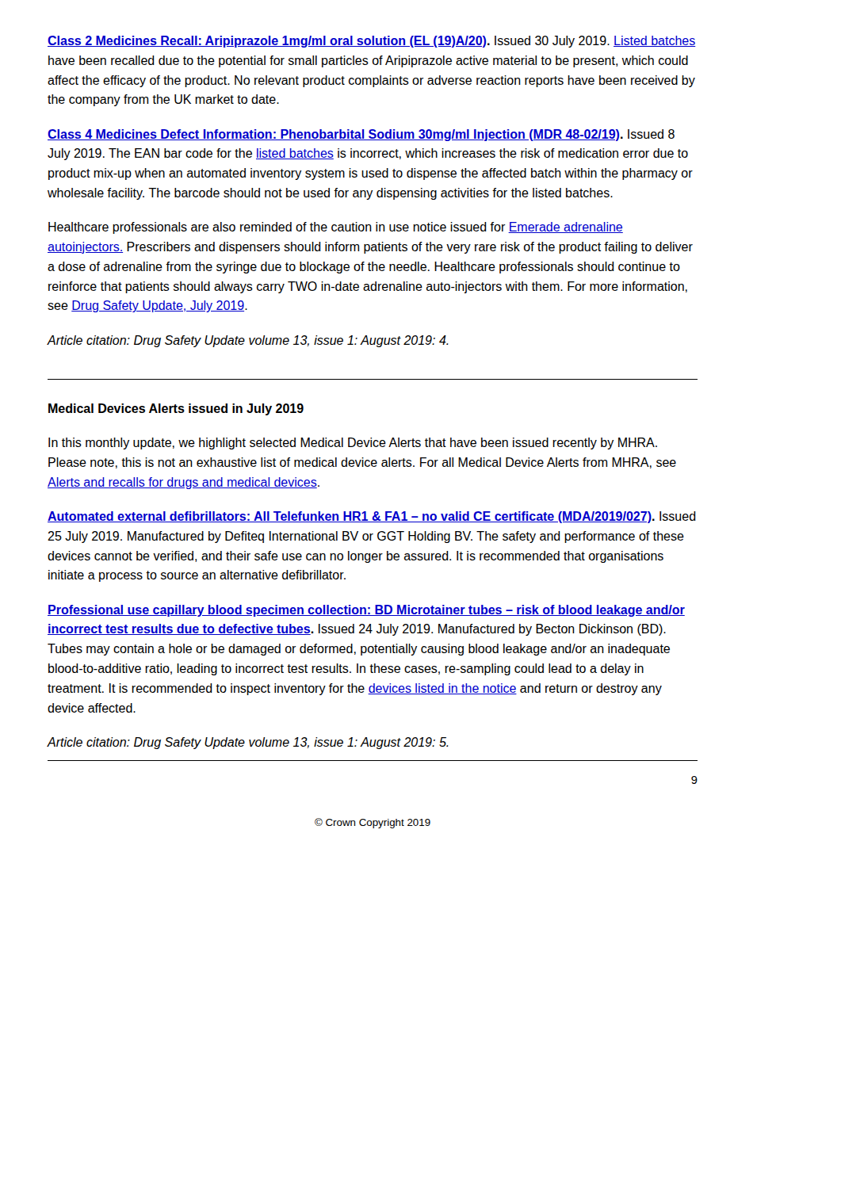Class 2 Medicines Recall: Aripiprazole 1mg/ml oral solution (EL (19)A/20). Issued 30 July 2019. Listed batches have been recalled due to the potential for small particles of Aripiprazole active material to be present, which could affect the efficacy of the product. No relevant product complaints or adverse reaction reports have been received by the company from the UK market to date.
Class 4 Medicines Defect Information: Phenobarbital Sodium 30mg/ml Injection (MDR 48-02/19). Issued 8 July 2019. The EAN bar code for the listed batches is incorrect, which increases the risk of medication error due to product mix-up when an automated inventory system is used to dispense the affected batch within the pharmacy or wholesale facility. The barcode should not be used for any dispensing activities for the listed batches.
Healthcare professionals are also reminded of the caution in use notice issued for Emerade adrenaline autoinjectors. Prescribers and dispensers should inform patients of the very rare risk of the product failing to deliver a dose of adrenaline from the syringe due to blockage of the needle. Healthcare professionals should continue to reinforce that patients should always carry TWO in-date adrenaline auto-injectors with them. For more information, see Drug Safety Update, July 2019.
Article citation: Drug Safety Update volume 13, issue 1: August 2019: 4.
Medical Devices Alerts issued in July 2019
In this monthly update, we highlight selected Medical Device Alerts that have been issued recently by MHRA. Please note, this is not an exhaustive list of medical device alerts. For all Medical Device Alerts from MHRA, see Alerts and recalls for drugs and medical devices.
Automated external defibrillators: All Telefunken HR1 & FA1 – no valid CE certificate (MDA/2019/027). Issued 25 July 2019. Manufactured by Defiteq International BV or GGT Holding BV. The safety and performance of these devices cannot be verified, and their safe use can no longer be assured. It is recommended that organisations initiate a process to source an alternative defibrillator.
Professional use capillary blood specimen collection: BD Microtainer tubes – risk of blood leakage and/or incorrect test results due to defective tubes. Issued 24 July 2019. Manufactured by Becton Dickinson (BD). Tubes may contain a hole or be damaged or deformed, potentially causing blood leakage and/or an inadequate blood-to-additive ratio, leading to incorrect test results. In these cases, re-sampling could lead to a delay in treatment. It is recommended to inspect inventory for the devices listed in the notice and return or destroy any device affected.
Article citation: Drug Safety Update volume 13, issue 1: August 2019: 5.
9
© Crown Copyright 2019